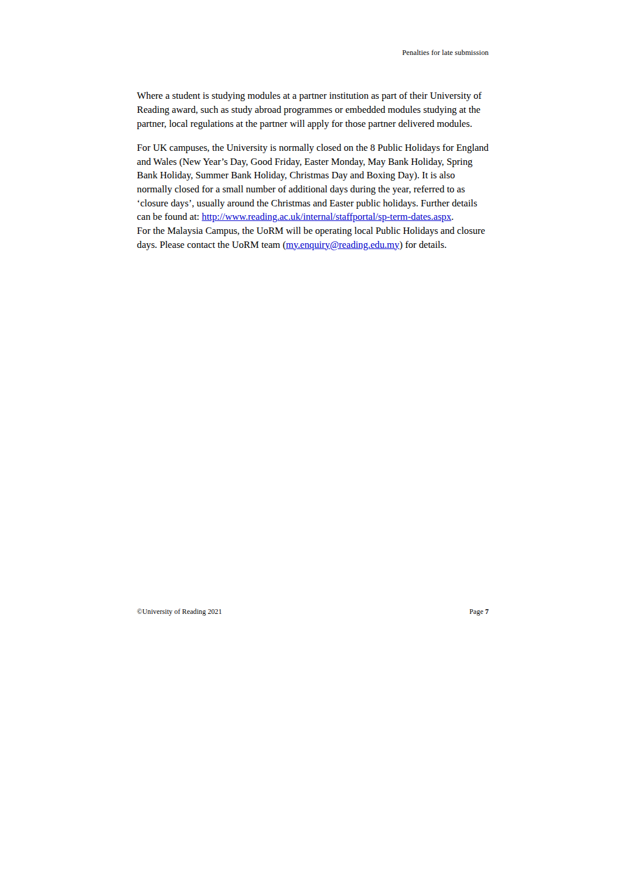Penalties for late submission
Where a student is studying modules at a partner institution as part of their University of Reading award, such as study abroad programmes or embedded modules studying at the partner, local regulations at the partner will apply for those partner delivered modules.
For UK campuses, the University is normally closed on the 8 Public Holidays for England and Wales (New Year’s Day, Good Friday, Easter Monday, May Bank Holiday, Spring Bank Holiday, Summer Bank Holiday, Christmas Day and Boxing Day). It is also normally closed for a small number of additional days during the year, referred to as ‘closure days’, usually around the Christmas and Easter public holidays. Further details can be found at: http://www.reading.ac.uk/internal/staffportal/sp-term-dates.aspx.
For the Malaysia Campus, the UoRM will be operating local Public Holidays and closure days. Please contact the UoRM team (my.enquiry@reading.edu.my) for details.
©University of Reading 2021
Page 7